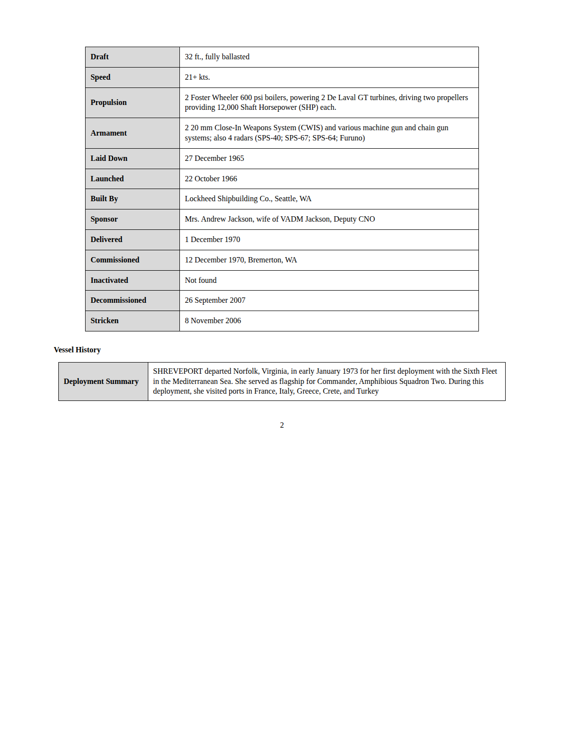| Draft | 32 ft., fully ballasted |
| Speed | 21+ kts. |
| Propulsion | 2 Foster Wheeler 600 psi boilers, powering 2 De Laval GT turbines, driving two propellers providing 12,000 Shaft Horsepower (SHP) each. |
| Armament | 2 20 mm Close-In Weapons System (CWIS) and various machine gun and chain gun systems; also 4 radars (SPS-40; SPS-67; SPS-64; Furuno) |
| Laid Down | 27 December 1965 |
| Launched | 22 October 1966 |
| Built By | Lockheed Shipbuilding Co., Seattle, WA |
| Sponsor | Mrs. Andrew Jackson, wife of VADM Jackson, Deputy CNO |
| Delivered | 1 December 1970 |
| Commissioned | 12 December 1970, Bremerton, WA |
| Inactivated | Not found |
| Decommissioned | 26 September 2007 |
| Stricken | 8 November 2006 |
Vessel History
| Deployment Summary | SHREVEPORT departed Norfolk, Virginia, in early January 1973 for her first deployment with the Sixth Fleet in the Mediterranean Sea. She served as flagship for Commander, Amphibious Squadron Two. During this deployment, she visited ports in France, Italy, Greece, Crete, and Turkey |
2